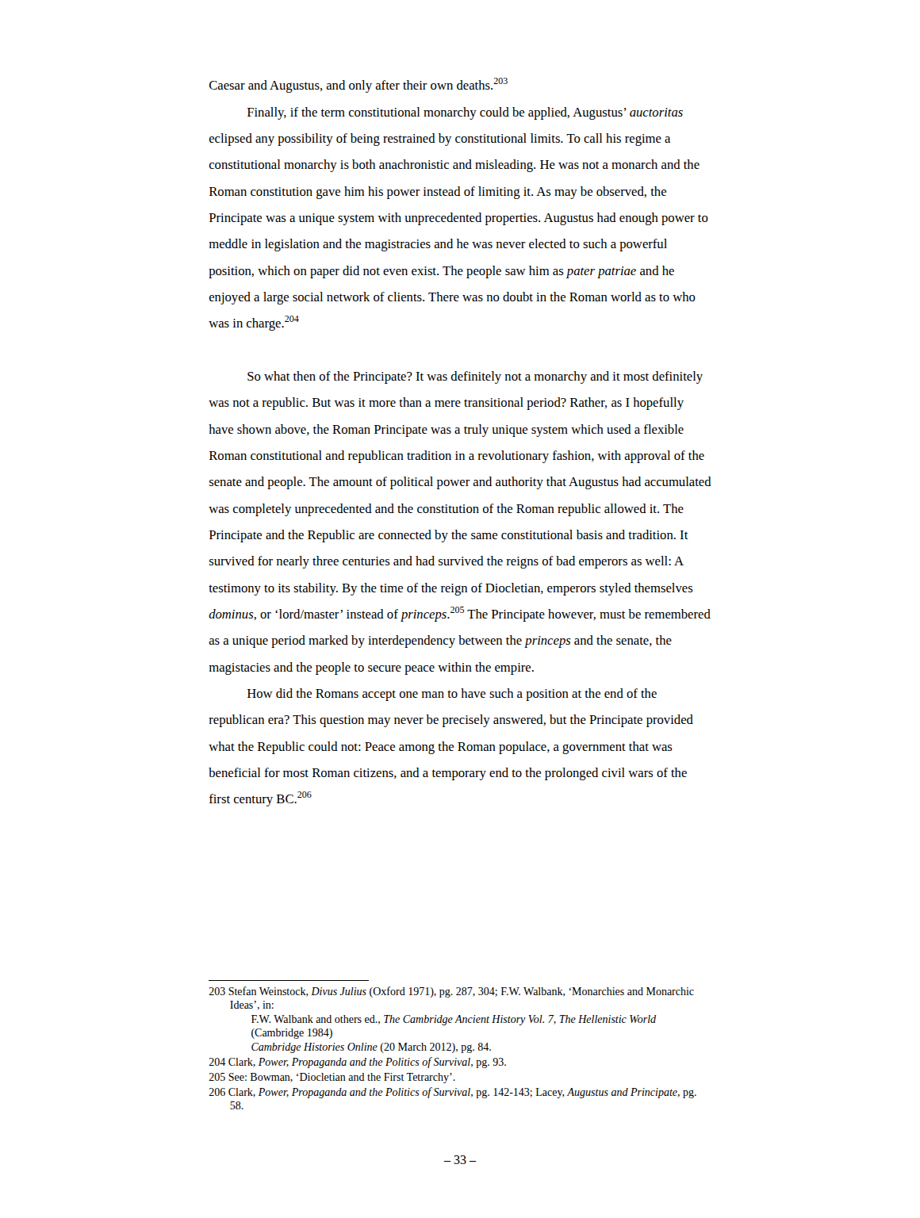Caesar and Augustus, and only after their own deaths.203
Finally, if the term constitutional monarchy could be applied, Augustus’ auctoritas eclipsed any possibility of being restrained by constitutional limits. To call his regime a constitutional monarchy is both anachronistic and misleading. He was not a monarch and the Roman constitution gave him his power instead of limiting it. As may be observed, the Principate was a unique system with unprecedented properties. Augustus had enough power to meddle in legislation and the magistracies and he was never elected to such a powerful position, which on paper did not even exist. The people saw him as pater patriae and he enjoyed a large social network of clients. There was no doubt in the Roman world as to who was in charge.204
So what then of the Principate? It was definitely not a monarchy and it most definitely was not a republic. But was it more than a mere transitional period? Rather, as I hopefully have shown above, the Roman Principate was a truly unique system which used a flexible Roman constitutional and republican tradition in a revolutionary fashion, with approval of the senate and people. The amount of political power and authority that Augustus had accumulated was completely unprecedented and the constitution of the Roman republic allowed it. The Principate and the Republic are connected by the same constitutional basis and tradition. It survived for nearly three centuries and had survived the reigns of bad emperors as well: A testimony to its stability. By the time of the reign of Diocletian, emperors styled themselves dominus, or ‘lord/master’ instead of princeps.205 The Principate however, must be remembered as a unique period marked by interdependency between the princeps and the senate, the magistacies and the people to secure peace within the empire.
How did the Romans accept one man to have such a position at the end of the republican era? This question may never be precisely answered, but the Principate provided what the Republic could not: Peace among the Roman populace, a government that was beneficial for most Roman citizens, and a temporary end to the prolonged civil wars of the first century BC.206
203 Stefan Weinstock, Divus Julius (Oxford 1971), pg. 287, 304; F.W. Walbank, ‘Monarchies and Monarchic Ideas’, in:F.W. Walbank and others ed., The Cambridge Ancient History Vol. 7, The Hellenistic World (Cambridge 1984) Cambridge Histories Online (20 March 2012), pg. 84.
204 Clark, Power, Propaganda and the Politics of Survival, pg. 93.
205 See: Bowman, ‘Diocletian and the First Tetrarchy’.
206 Clark, Power, Propaganda and the Politics of Survival, pg. 142-143; Lacey, Augustus and Principate, pg. 58.
– 33 –